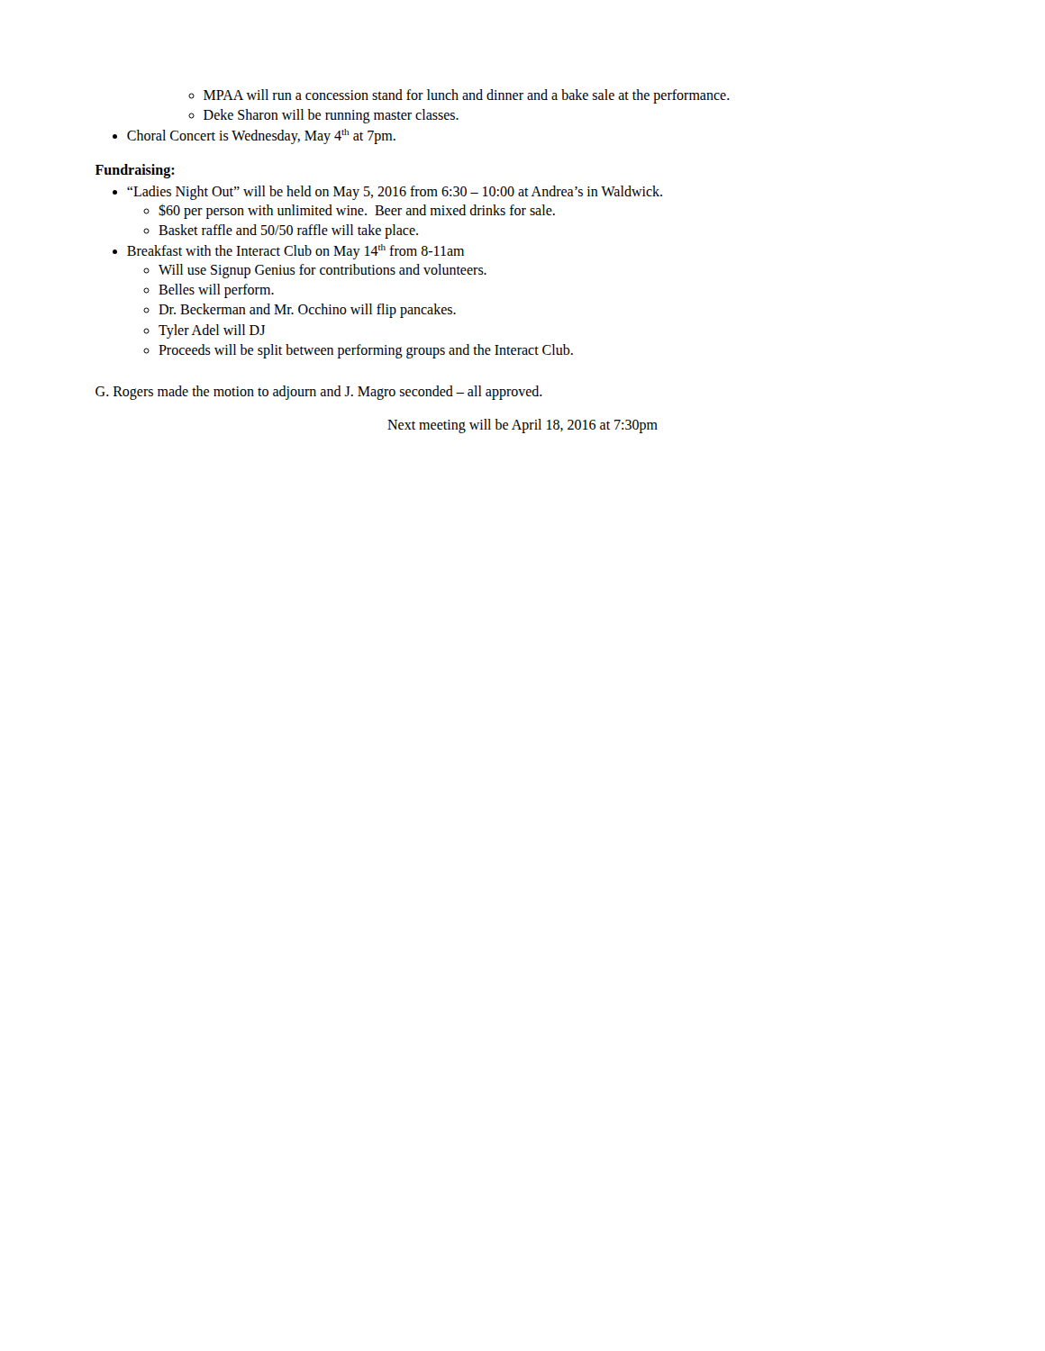MPAA will run a concession stand for lunch and dinner and a bake sale at the performance.
Deke Sharon will be running master classes.
Choral Concert is Wednesday, May 4th at 7pm.
Fundraising:
“Ladies Night Out” will be held on May 5, 2016 from 6:30 – 10:00 at Andrea’s in Waldwick.
$60 per person with unlimited wine. Beer and mixed drinks for sale.
Basket raffle and 50/50 raffle will take place.
Breakfast with the Interact Club on May 14th from 8-11am
Will use Signup Genius for contributions and volunteers.
Belles will perform.
Dr. Beckerman and Mr. Occhino will flip pancakes.
Tyler Adel will DJ
Proceeds will be split between performing groups and the Interact Club.
G. Rogers made the motion to adjourn and J. Magro seconded – all approved.
Next meeting will be April 18, 2016 at 7:30pm